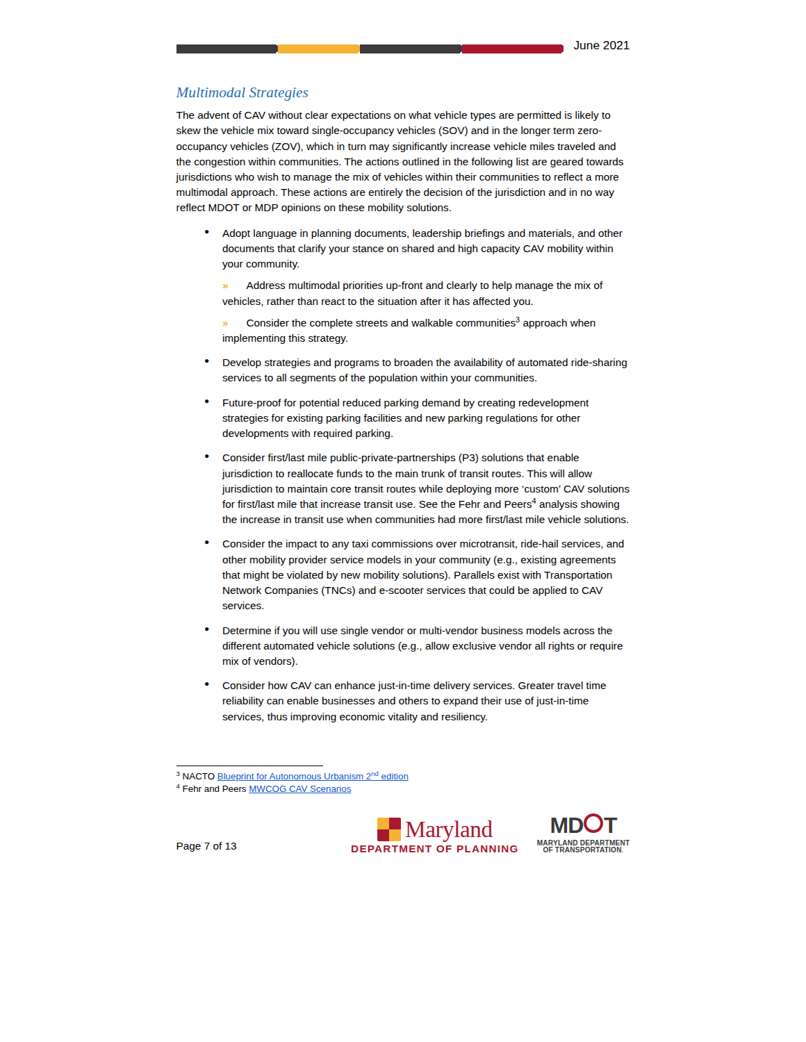June 2021
Multimodal Strategies
The advent of CAV without clear expectations on what vehicle types are permitted is likely to skew the vehicle mix toward single-occupancy vehicles (SOV) and in the longer term zero-occupancy vehicles (ZOV), which in turn may significantly increase vehicle miles traveled and the congestion within communities. The actions outlined in the following list are geared towards jurisdictions who wish to manage the mix of vehicles within their communities to reflect a more multimodal approach. These actions are entirely the decision of the jurisdiction and in no way reflect MDOT or MDP opinions on these mobility solutions.
Adopt language in planning documents, leadership briefings and materials, and other documents that clarify your stance on shared and high capacity CAV mobility within your community.
»Address multimodal priorities up-front and clearly to help manage the mix of vehicles, rather than react to the situation after it has affected you.
»Consider the complete streets and walkable communities3 approach when implementing this strategy.
Develop strategies and programs to broaden the availability of automated ride-sharing services to all segments of the population within your communities.
Future-proof for potential reduced parking demand by creating redevelopment strategies for existing parking facilities and new parking regulations for other developments with required parking.
Consider first/last mile public-private-partnerships (P3) solutions that enable jurisdiction to reallocate funds to the main trunk of transit routes. This will allow jurisdiction to maintain core transit routes while deploying more ‘custom’ CAV solutions for first/last mile that increase transit use. See the Fehr and Peers4 analysis showing the increase in transit use when communities had more first/last mile vehicle solutions.
Consider the impact to any taxi commissions over microtransit, ride-hail services, and other mobility provider service models in your community (e.g., existing agreements that might be violated by new mobility solutions). Parallels exist with Transportation Network Companies (TNCs) and e-scooter services that could be applied to CAV services.
Determine if you will use single vendor or multi-vendor business models across the different automated vehicle solutions (e.g., allow exclusive vendor all rights or require mix of vendors).
Consider how CAV can enhance just-in-time delivery services. Greater travel time reliability can enable businesses and others to expand their use of just-in-time services, thus improving economic vitality and resiliency.
3 NACTO Blueprint for Autonomous Urbanism 2nd edition
4 Fehr and Peers MWCOG CAV Scenarios
Page 7 of 13
Maryland
DEPARTMENT OF PLANNING
MD T
MARYLAND DEPARTMENT
OF TRANSPORTATION.